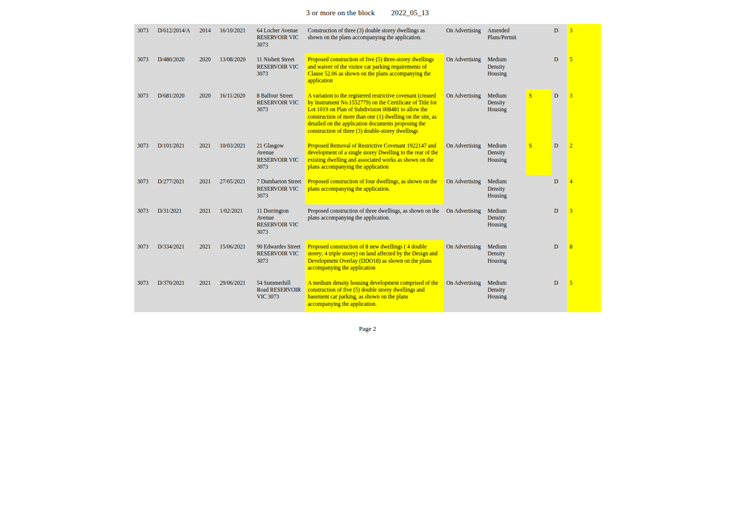3 or more on the block 2022_05_13
| 3073 | D/612/2014/A | 2014 | 16/10/2021 | 64 Locher Avenue RESERVOIR VIC 3073 | Construction of three (3) double storey dwellings as shown on the plans accompanying the application. | On Advertising | Amended Plans/Permit | | D | 3 | |
| 3073 | D/480/2020 | 2020 | 13/08/2020 | 11 Nisbett Street RESERVOIR VIC 3073 | Proposed construction of five (5) three-storey dwellings and waiver of the visitor car parking requirements of Clause 52.06 as shown on the plans accompanying the application | On Advertising | Medium Density Housing | | D | 5 | |
| 3073 | D/681/2020 | 2020 | 16/11/2020 | 8 Balfour Street RESERVOIR VIC 3073 | A variation to the registered restrictive covenant (created by Instrument No.1552779) on the Certificate of Title for Lot 1019 on Plan of Subdivision 008481 to allow the construction of more than one (1) dwelling on the site, as detailed on the application documents proposing the construction of three (3) double-storey dwellings | On Advertising | Medium Density Housing | S | D | 3 | |
| 3073 | D/101/2021 | 2021 | 10/03/2021 | 21 Glasgow Avenue RESERVOIR VIC 3073 | Proposed Removal of Restrictive Covenant 1922147 and development of a single storey Dwelling to the rear of the existing dwelling and associated works as shown on the plans accompanying the application | On Advertising | Medium Density Housing | S | D | 2 | |
| 3073 | D/277/2021 | 2021 | 27/05/2021 | 7 Dumbarton Street RESERVOIR VIC 3073 | Proposed construction of four dwellings, as shown on the plans accompanying the application. | On Advertising | Medium Density Housing | | D | 4 | |
| 3073 | D/31/2021 | 2021 | 1/02/2021 | 11 Dorrington Avenue RESERVOIR VIC 3073 | Proposed construction of three dwellings, as shown on the plans accompanying the application. | On Advertising | Medium Density Housing | | D | 3 | |
| 3073 | D/334/2021 | 2021 | 15/06/2021 | 90 Edwardes Street RESERVOIR VIC 3073 | Proposed construction of 8 new dwellings ( 4 double storey; 4 triple storey) on land affected by the Design and Development Overlay (DDO18) as shown on the plans accompanying the application | On Advertising | Medium Density Housing | | D | 8 | |
| 3073 | D/370/2021 | 2021 | 29/06/2021 | 54 Summerhill Road RESERVOIR VIC 3073 | A medium density housing development comprised of the construction of five (5) double storey dwellings and basement car parking, as shown on the plans accompanying the application. | On Advertising | Medium Density Housing | | D | 5 | |
Page 2